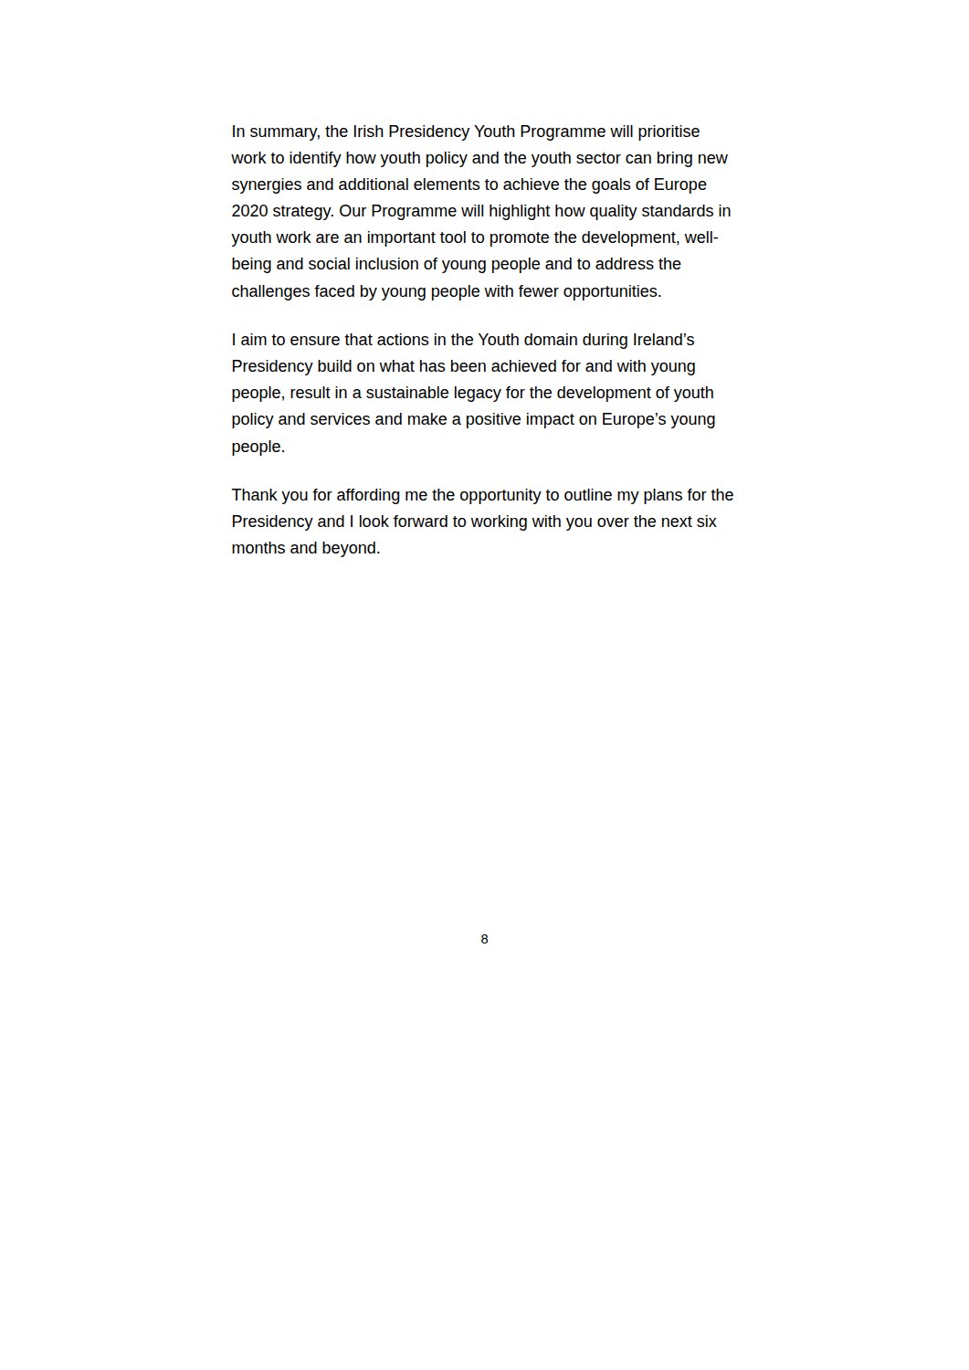In summary, the Irish Presidency Youth Programme will prioritise work to identify how youth policy and the youth sector can bring new synergies and additional elements to achieve the goals of Europe 2020 strategy. Our Programme will highlight how quality standards in youth work are an important tool to promote the development, well-being and social inclusion of young people and to address the challenges faced by young people with fewer opportunities.
I aim to ensure that actions in the Youth domain during Ireland’s Presidency build on what has been achieved for and with young people, result in a sustainable legacy for the development of youth policy and services and make a positive impact on Europe’s young people.
Thank you for affording me the opportunity to outline my plans for the Presidency and I look forward to working with you over the next six months and beyond.
8